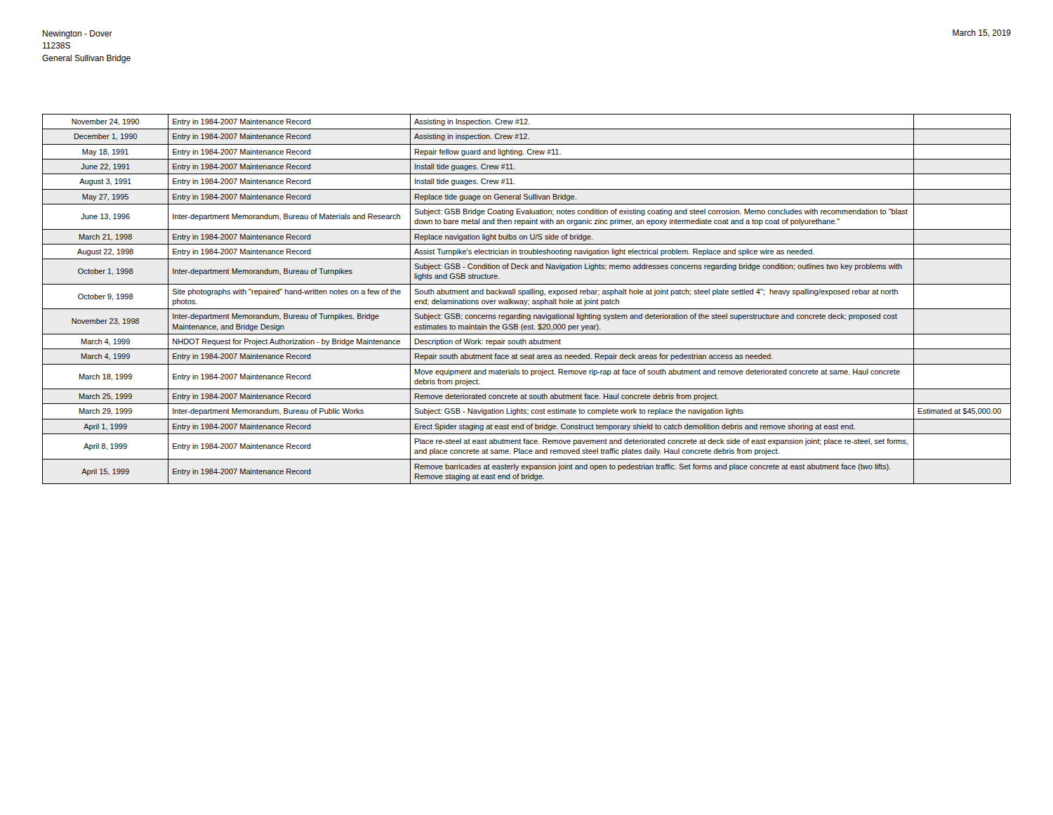Newington - Dover
11238S
General Sullivan Bridge
March 15, 2019
| November 24, 1990 | Entry in 1984-2007 Maintenance Record | Assisting in Inspection. Crew #12. | |
| December 1, 1990 | Entry in 1984-2007 Maintenance Record | Assisting in inspection. Crew #12. | |
| May 18, 1991 | Entry in 1984-2007 Maintenance Record | Repair fellow guard and lighting. Crew #11. | |
| June 22, 1991 | Entry in 1984-2007 Maintenance Record | Install tide guages. Crew #11. | |
| August 3, 1991 | Entry in 1984-2007 Maintenance Record | Install tide guages. Crew #11. | |
| May 27, 1995 | Entry in 1984-2007 Maintenance Record | Replace tide guage on General Sullivan Bridge. | |
| June 13, 1996 | Inter-department Memorandum, Bureau of Materials and Research | Subject: GSB Bridge Coating Evaluation; notes condition of existing coating and steel corrosion. Memo concludes with recommendation to "blast down to bare metal and then repaint with an organic zinc primer, an epoxy intermediate coat and a top coat of polyurethane." | |
| March 21, 1998 | Entry in 1984-2007 Maintenance Record | Replace navigation light bulbs on U/S side of bridge. | |
| August 22, 1998 | Entry in 1984-2007 Maintenance Record | Assist Turnpike's electrician in troubleshooting navigation light electrical problem. Replace and splice wire as needed. | |
| October 1, 1998 | Inter-department Memorandum, Bureau of Turnpikes | Subject: GSB - Condition of Deck and Navigation Lights; memo addresses concerns regarding bridge condition; outlines two key problems with lights and GSB structure. | |
| October 9, 1998 | Site photographs with "repaired" hand-written notes on a few of the photos. | South abutment and backwall spalling, exposed rebar; asphalt hole at joint patch; steel plate settled 4"; heavy spalling/exposed rebar at north end; delaminations over walkway; asphalt hole at joint patch | |
| November 23, 1998 | Inter-department Memorandum, Bureau of Turnpikes, Bridge Maintenance, and Bridge Design | Subject: GSB; concerns regarding navigational lighting system and deterioration of the steel superstructure and concrete deck; proposed cost estimates to maintain the GSB (est. $20,000 per year). | |
| March 4, 1999 | NHDOT Request for Project Authorization - by Bridge Maintenance | Description of Work: repair south abutment | |
| March 4, 1999 | Entry in 1984-2007 Maintenance Record | Repair south abutment face at seat area as needed. Repair deck areas for pedestrian access as needed. | |
| March 18, 1999 | Entry in 1984-2007 Maintenance Record | Move equipment and materials to project. Remove rip-rap at face of south abutment and remove deteriorated concrete at same. Haul concrete debris from project. | |
| March 25, 1999 | Entry in 1984-2007 Maintenance Record | Remove deteriorated concrete at south abutment face. Haul concrete debris from project. | |
| March 29, 1999 | Inter-department Memorandum, Bureau of Public Works | Subject: GSB - Navigation Lights; cost estimate to complete work to replace the navigation lights | Estimated at $45,000.00 |
| April 1, 1999 | Entry in 1984-2007 Maintenance Record | Erect Spider staging at east end of bridge. Construct temporary shield to catch demolition debris and remove shoring at east end. | |
| April 8, 1999 | Entry in 1984-2007 Maintenance Record | Place re-steel at east abutment face. Remove pavement and deteriorated concrete at deck side of east expansion joint; place re-steel, set forms, and place concrete at same. Place and removed steel traffic plates daily. Haul concrete debris from project. | |
| April 15, 1999 | Entry in 1984-2007 Maintenance Record | Remove barricades at easterly expansion joint and open to pedestrian traffic. Set forms and place concrete at east abutment face (two lifts). Remove staging at east end of bridge. | |